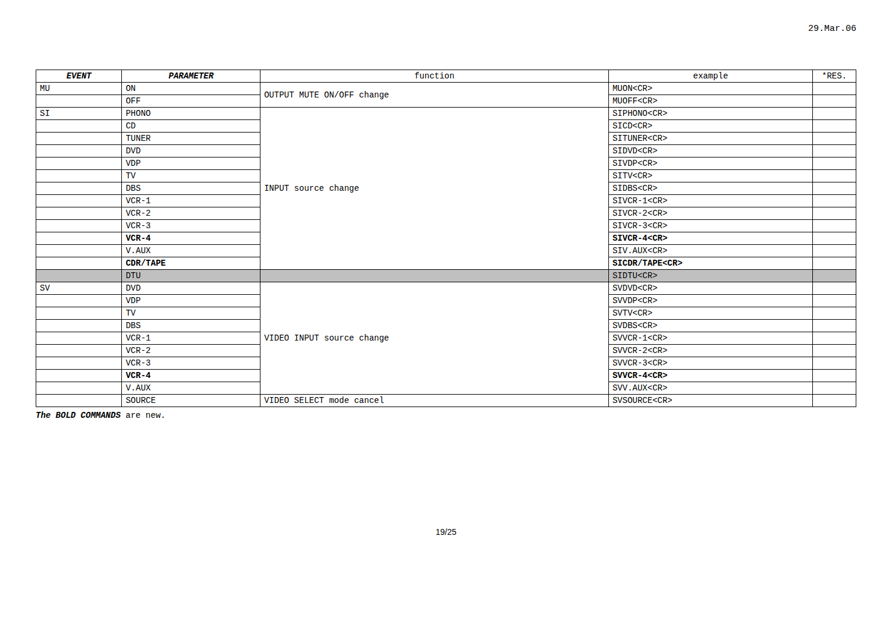29.Mar.06
| EVENT | PARAMETER | function | example | *RES. |
| --- | --- | --- | --- | --- |
| MU | ON | OUTPUT MUTE ON/OFF change | MUON<CR> | |
| | OFF | MUOFF<CR> | |
| SI | PHONO | INPUT source change | SIPHONO<CR> | |
| | CD | SICD<CR> | |
| | TUNER | SITUNER<CR> | |
| | DVD | SIDVD<CR> | |
| | VDP | SIVDP<CR> | |
| | TV | SITV<CR> | |
| | DBS | SIDBS<CR> | |
| | VCR-1 | SIVCR-1<CR> | |
| | VCR-2 | SIVCR-2<CR> | |
| | VCR-3 | SIVCR-3<CR> | |
| | VCR-4 | SIVCR-4<CR> | |
| | V.AUX | SIV.AUX<CR> | |
| | CDR/TAPE | SICDR/TAPE<CR> | |
| | DTU | | SIDTU<CR> | |
| SV | DVD | VIDEO INPUT source change | SVDVD<CR> | |
| | VDP | SVVDP<CR> | |
| | TV | SVTV<CR> | |
| | DBS | SVDBS<CR> | |
| | VCR-1 | SVVCR-1<CR> | |
| | VCR-2 | SVVCR-2<CR> | |
| | VCR-3 | SVVCR-3<CR> | |
| | VCR-4 | SVVCR-4<CR> | |
| | V.AUX | SVV.AUX<CR> | |
| | SOURCE | VIDEO SELECT mode cancel | SVSOURCE<CR> | |
The BOLD COMMANDS are new.
19/25